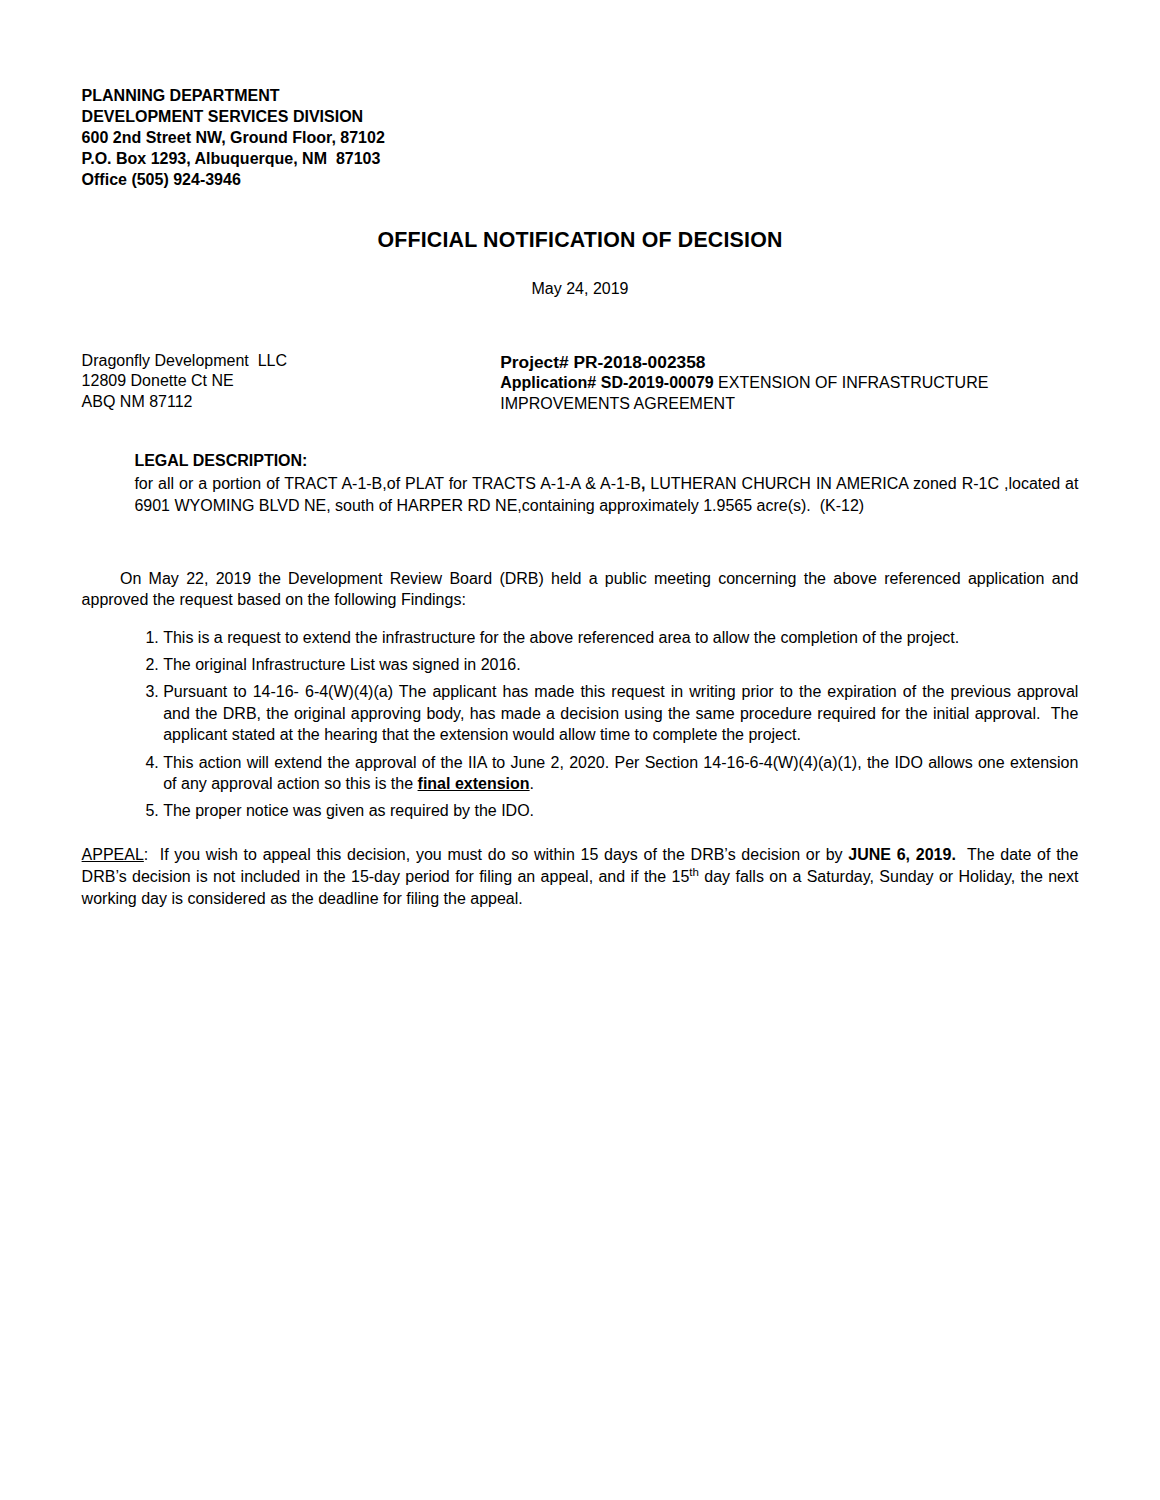PLANNING DEPARTMENT
DEVELOPMENT SERVICES DIVISION
600 2nd Street NW, Ground Floor, 87102
P.O. Box 1293, Albuquerque, NM 87103
Office (505) 924-3946
OFFICIAL NOTIFICATION OF DECISION
May 24, 2019
| Dragonfly Development LLC 12809 Donette Ct NE ABQ NM 87112 | Project# PR-2018-002358 Application# SD-2019-00079 EXTENSION OF INFRASTRUCTURE IMPROVEMENTS AGREEMENT |
LEGAL DESCRIPTION:
for all or a portion of TRACT A-1-B,of PLAT for TRACTS A-1-A & A-1-B, LUTHERAN CHURCH IN AMERICA zoned R-1C ,located at 6901 WYOMING BLVD NE, south of HARPER RD NE,containing approximately 1.9565 acre(s). (K-12)
On May 22, 2019 the Development Review Board (DRB) held a public meeting concerning the above referenced application and approved the request based on the following Findings:
This is a request to extend the infrastructure for the above referenced area to allow the completion of the project.
The original Infrastructure List was signed in 2016.
Pursuant to 14-16- 6-4(W)(4)(a) The applicant has made this request in writing prior to the expiration of the previous approval and the DRB, the original approving body, has made a decision using the same procedure required for the initial approval. The applicant stated at the hearing that the extension would allow time to complete the project.
This action will extend the approval of the IIA to June 2, 2020. Per Section 14-16-6-4(W)(4)(a)(1), the IDO allows one extension of any approval action so this is the final extension.
The proper notice was given as required by the IDO.
APPEAL: If you wish to appeal this decision, you must do so within 15 days of the DRB’s decision or by JUNE 6, 2019. The date of the DRB’s decision is not included in the 15-day period for filing an appeal, and if the 15th day falls on a Saturday, Sunday or Holiday, the next working day is considered as the deadline for filing the appeal.